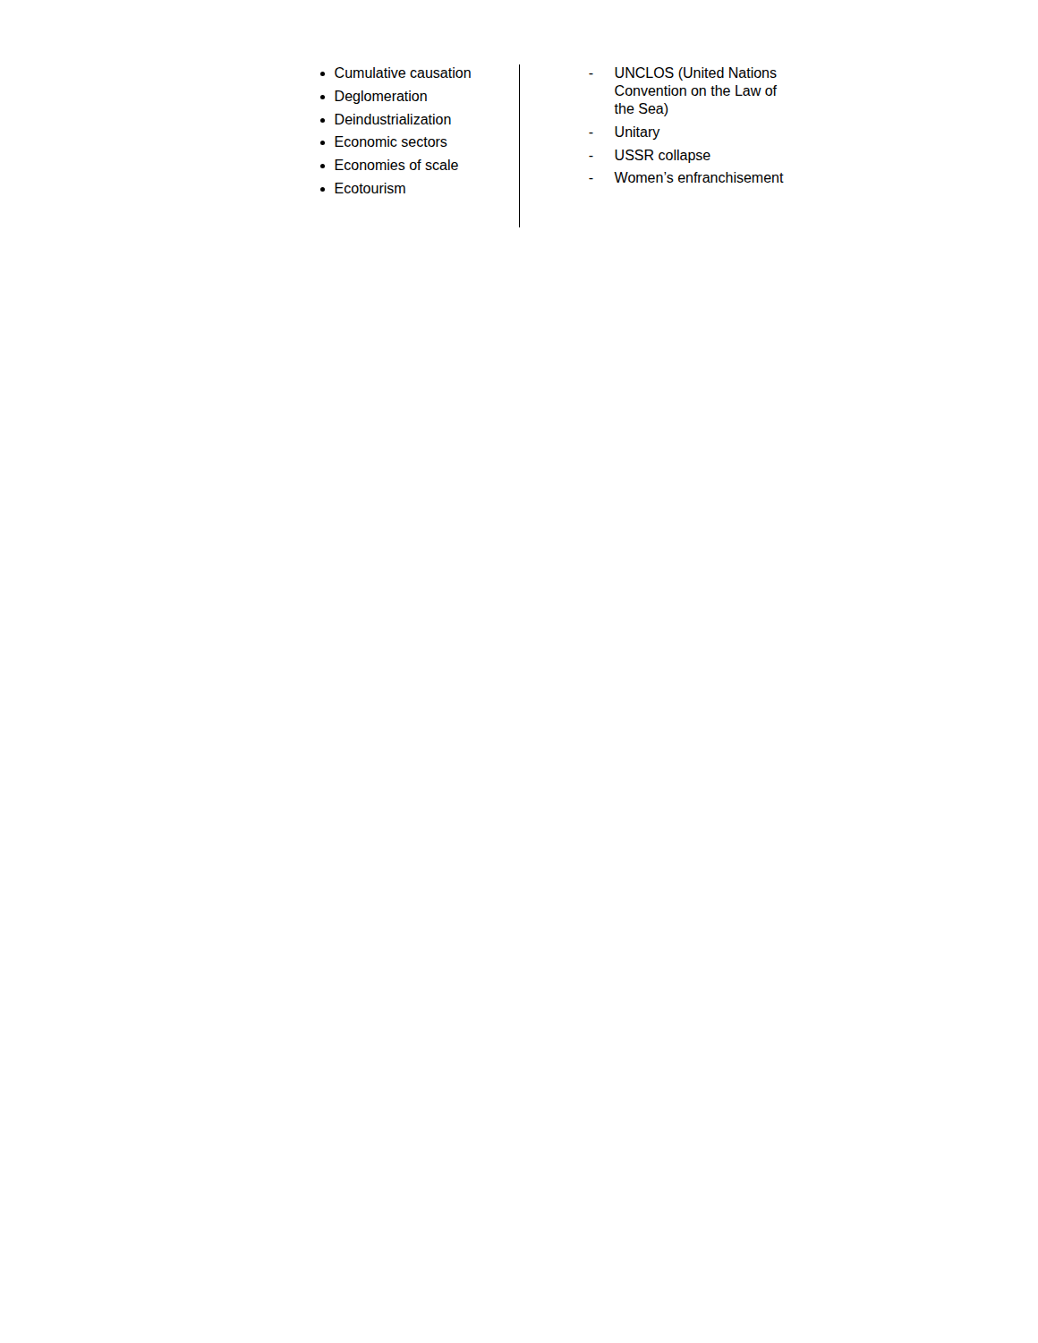Cumulative causation
Deglomeration
Deindustrialization
Economic sectors
Economies of scale
Ecotourism
UNCLOS (United Nations Convention on the Law of the Sea)
Unitary
USSR collapse
Women’s enfranchisement